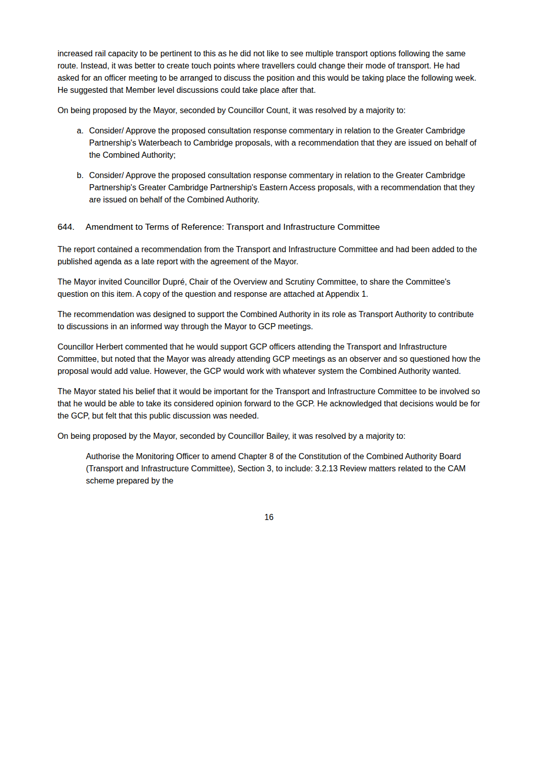increased rail capacity to be pertinent to this as he did not like to see multiple transport options following the same route. Instead, it was better to create touch points where travellers could change their mode of transport. He had asked for an officer meeting to be arranged to discuss the position and this would be taking place the following week. He suggested that Member level discussions could take place after that.
On being proposed by the Mayor, seconded by Councillor Count, it was resolved by a majority to:
Consider/ Approve the proposed consultation response commentary in relation to the Greater Cambridge Partnership's Waterbeach to Cambridge proposals, with a recommendation that they are issued on behalf of the Combined Authority;
Consider/ Approve the proposed consultation response commentary in relation to the Greater Cambridge Partnership's Greater Cambridge Partnership's Eastern Access proposals, with a recommendation that they are issued on behalf of the Combined Authority.
644.
Amendment to Terms of Reference: Transport and Infrastructure Committee
The report contained a recommendation from the Transport and Infrastructure Committee and had been added to the published agenda as a late report with the agreement of the Mayor.
The Mayor invited Councillor Dupré, Chair of the Overview and Scrutiny Committee, to share the Committee's question on this item. A copy of the question and response are attached at Appendix 1.
The recommendation was designed to support the Combined Authority in its role as Transport Authority to contribute to discussions in an informed way through the Mayor to GCP meetings.
Councillor Herbert commented that he would support GCP officers attending the Transport and Infrastructure Committee, but noted that the Mayor was already attending GCP meetings as an observer and so questioned how the proposal would add value. However, the GCP would work with whatever system the Combined Authority wanted.
The Mayor stated his belief that it would be important for the Transport and Infrastructure Committee to be involved so that he would be able to take its considered opinion forward to the GCP. He acknowledged that decisions would be for the GCP, but felt that this public discussion was needed.
On being proposed by the Mayor, seconded by Councillor Bailey, it was resolved by a majority to:
Authorise the Monitoring Officer to amend Chapter 8 of the Constitution of the Combined Authority Board (Transport and Infrastructure Committee), Section 3, to include: 3.2.13 Review matters related to the CAM scheme prepared by the
16